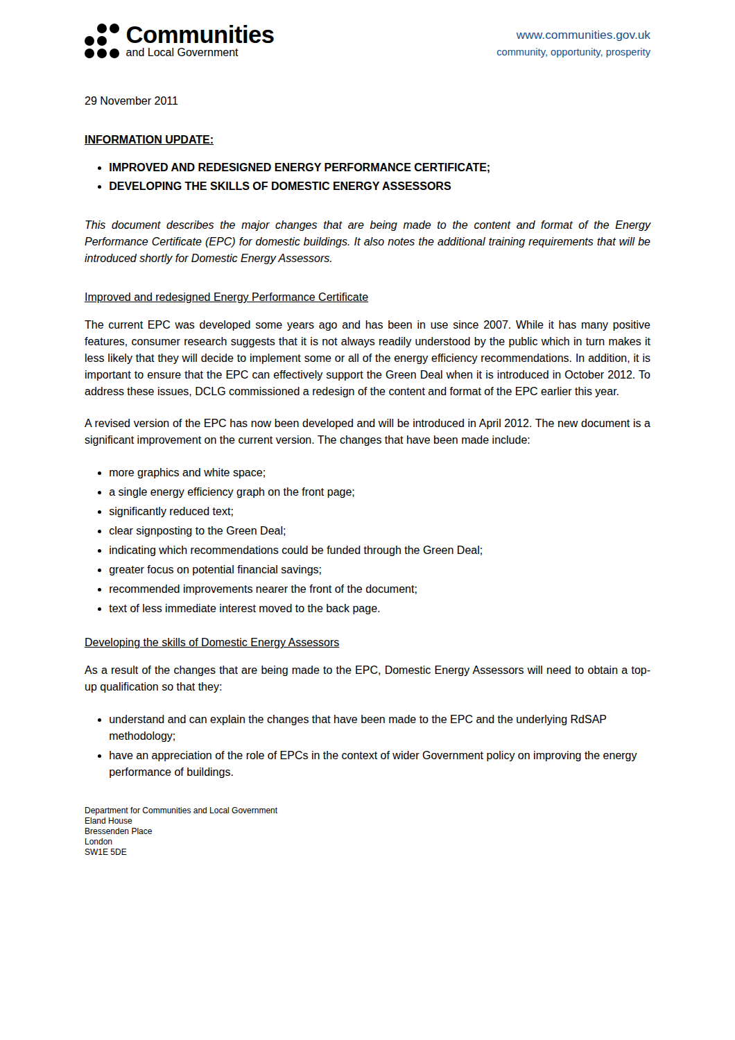Communities
and Local Government
www.communities.gov.uk
community, opportunity, prosperity
29 November 2011
INFORMATION UPDATE:
IMPROVED AND REDESIGNED ENERGY PERFORMANCE CERTIFICATE;
DEVELOPING THE SKILLS OF DOMESTIC ENERGY ASSESSORS
This document describes the major changes that are being made to the content and format of the Energy Performance Certificate (EPC) for domestic buildings. It also notes the additional training requirements that will be introduced shortly for Domestic Energy Assessors.
Improved and redesigned Energy Performance Certificate
The current EPC was developed some years ago and has been in use since 2007. While it has many positive features, consumer research suggests that it is not always readily understood by the public which in turn makes it less likely that they will decide to implement some or all of the energy efficiency recommendations. In addition, it is important to ensure that the EPC can effectively support the Green Deal when it is introduced in October 2012. To address these issues, DCLG commissioned a redesign of the content and format of the EPC earlier this year.
A revised version of the EPC has now been developed and will be introduced in April 2012. The new document is a significant improvement on the current version. The changes that have been made include:
more graphics and white space;
a single energy efficiency graph on the front page;
significantly reduced text;
clear signposting to the Green Deal;
indicating which recommendations could be funded through the Green Deal;
greater focus on potential financial savings;
recommended improvements nearer the front of the document;
text of less immediate interest moved to the back page.
Developing the skills of Domestic Energy Assessors
As a result of the changes that are being made to the EPC, Domestic Energy Assessors will need to obtain a top-up qualification so that they:
understand and can explain the changes that have been made to the EPC and the underlying RdSAP methodology;
have an appreciation of the role of EPCs in the context of wider Government policy on improving the energy performance of buildings.
Department for Communities and Local Government
Eland House
Bressenden Place
London
SW1E 5DE